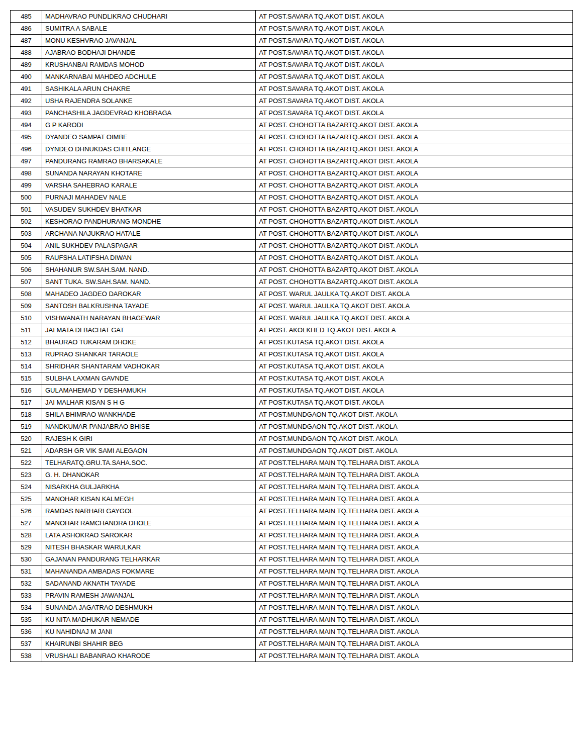| 485 | MADHAVRAO PUNDLIKRAO CHUDHARI | AT POST.SAVARA TQ.AKOT DIST. AKOLA |
| 486 | SUMITRA A SABALE | AT POST.SAVARA TQ.AKOT DIST. AKOLA |
| 487 | MONU KESHVRAO JAVANJAL | AT POST.SAVARA TQ.AKOT DIST. AKOLA |
| 488 | AJABRAO BODHAJI DHANDE | AT POST.SAVARA TQ.AKOT DIST. AKOLA |
| 489 | KRUSHANBAI RAMDAS MOHOD | AT POST.SAVARA TQ.AKOT DIST. AKOLA |
| 490 | MANKARNABAI MAHDEO ADCHULE | AT POST.SAVARA TQ.AKOT DIST. AKOLA |
| 491 | SASHIKALA ARUN CHAKRE | AT POST.SAVARA TQ.AKOT DIST. AKOLA |
| 492 | USHA RAJENDRA SOLANKE | AT POST.SAVARA TQ.AKOT DIST. AKOLA |
| 493 | PANCHASHILA JAGDEVRAO KHOBRAGA | AT POST.SAVARA TQ.AKOT DIST. AKOLA |
| 494 | G P KARODI | AT POST. CHOHOTTA BAZARTQ.AKOT DIST. AKOLA |
| 495 | DYANDEO SAMPAT OIMBE | AT POST. CHOHOTTA BAZARTQ.AKOT DIST. AKOLA |
| 496 | DYNDEO DHNUKDAS CHITLANGE | AT POST. CHOHOTTA BAZARTQ.AKOT DIST. AKOLA |
| 497 | PANDURANG RAMRAO BHARSAKALE | AT POST. CHOHOTTA BAZARTQ.AKOT DIST. AKOLA |
| 498 | SUNANDA NARAYAN KHOTARE | AT POST. CHOHOTTA BAZARTQ.AKOT DIST. AKOLA |
| 499 | VARSHA SAHEBRAO KARALE | AT POST. CHOHOTTA BAZARTQ.AKOT DIST. AKOLA |
| 500 | PURNAJI MAHADEV NALE | AT POST. CHOHOTTA BAZARTQ.AKOT DIST. AKOLA |
| 501 | VASUDEV SUKHDEV BHATKAR | AT POST. CHOHOTTA BAZARTQ.AKOT DIST. AKOLA |
| 502 | KESHORAO PANDHURANG MONDHE | AT POST. CHOHOTTA BAZARTQ.AKOT DIST. AKOLA |
| 503 | ARCHANA NAJUKRAO HATALE | AT POST. CHOHOTTA BAZARTQ.AKOT DIST. AKOLA |
| 504 | ANIL SUKHDEV PALASPAGAR | AT POST. CHOHOTTA BAZARTQ.AKOT DIST. AKOLA |
| 505 | RAUFSHA LATIFSHA DIWAN | AT POST. CHOHOTTA BAZARTQ.AKOT DIST. AKOLA |
| 506 | SHAHANUR SW.SAH.SAM. NAND. | AT POST. CHOHOTTA BAZARTQ.AKOT DIST. AKOLA |
| 507 | SANT TUKA. SW.SAH.SAM. NAND. | AT POST. CHOHOTTA BAZARTQ.AKOT DIST. AKOLA |
| 508 | MAHADEO JAGDEO DAROKAR | AT POST. WARUL JAULKA TQ.AKOT DIST. AKOLA |
| 509 | SANTOSH BALKRUSHNA TAYADE | AT POST. WARUL JAULKA TQ.AKOT DIST. AKOLA |
| 510 | VISHWANATH NARAYAN BHAGEWAR | AT POST. WARUL JAULKA TQ.AKOT DIST. AKOLA |
| 511 | JAI MATA DI BACHAT GAT | AT POST. AKOLKHED TQ.AKOT DIST. AKOLA |
| 512 | BHAURAO TUKARAM DHOKE | AT POST.KUTASA TQ.AKOT DIST. AKOLA |
| 513 | RUPRAO SHANKAR TARAOLE | AT POST.KUTASA TQ.AKOT DIST. AKOLA |
| 514 | SHRIDHAR SHANTARAM VADHOKAR | AT POST.KUTASA TQ.AKOT DIST. AKOLA |
| 515 | SULBHA LAXMAN GAVNDE | AT POST.KUTASA TQ.AKOT DIST. AKOLA |
| 516 | GULAMAHEMAD Y DESHAMUKH | AT POST.KUTASA TQ.AKOT DIST. AKOLA |
| 517 | JAI MALHAR KISAN S H G | AT POST.KUTASA TQ.AKOT DIST. AKOLA |
| 518 | SHILA BHIMRAO WANKHADE | AT POST.MUNDGAON TQ.AKOT DIST. AKOLA |
| 519 | NANDKUMAR PANJABRAO BHISE | AT POST.MUNDGAON TQ.AKOT DIST. AKOLA |
| 520 | RAJESH K GIRI | AT POST.MUNDGAON TQ.AKOT DIST. AKOLA |
| 521 | ADARSH GR VIK SAMI ALEGAON | AT POST.MUNDGAON TQ.AKOT DIST. AKOLA |
| 522 | TELHARATQ.GRU.TA.SAHA.SOC. | AT POST.TELHARA MAIN TQ.TELHARA DIST. AKOLA |
| 523 | G. H. DHANOKAR | AT POST.TELHARA MAIN TQ.TELHARA DIST. AKOLA |
| 524 | NISARKHA GULJARKHA | AT POST.TELHARA MAIN TQ.TELHARA DIST. AKOLA |
| 525 | MANOHAR KISAN KALMEGH | AT POST.TELHARA MAIN TQ.TELHARA DIST. AKOLA |
| 526 | RAMDAS NARHARI GAYGOL | AT POST.TELHARA MAIN TQ.TELHARA DIST. AKOLA |
| 527 | MANOHAR RAMCHANDRA DHOLE | AT POST.TELHARA MAIN TQ.TELHARA DIST. AKOLA |
| 528 | LATA ASHOKRAO SAROKAR | AT POST.TELHARA MAIN TQ.TELHARA DIST. AKOLA |
| 529 | NITESH BHASKAR WARULKAR | AT POST.TELHARA MAIN TQ.TELHARA DIST. AKOLA |
| 530 | GAJANAN PANDURANG TELHARKAR | AT POST.TELHARA MAIN TQ.TELHARA DIST. AKOLA |
| 531 | MAHANANDA AMBADAS FOKMARE | AT POST.TELHARA MAIN TQ.TELHARA DIST. AKOLA |
| 532 | SADANAND AKNATH TAYADE | AT POST.TELHARA MAIN TQ.TELHARA DIST. AKOLA |
| 533 | PRAVIN RAMESH JAWANJAL | AT POST.TELHARA MAIN TQ.TELHARA DIST. AKOLA |
| 534 | SUNANDA JAGATRAO DESHMUKH | AT POST.TELHARA MAIN TQ.TELHARA DIST. AKOLA |
| 535 | KU NITA MADHUKAR NEMADE | AT POST.TELHARA MAIN TQ.TELHARA DIST. AKOLA |
| 536 | KU NAHIDNAJ M JANI | AT POST.TELHARA MAIN TQ.TELHARA DIST. AKOLA |
| 537 | KHAIRUNBI SHAHIR BEG | AT POST.TELHARA MAIN TQ.TELHARA DIST. AKOLA |
| 538 | VRUSHALI BABANRAO KHARODE | AT POST.TELHARA MAIN TQ.TELHARA DIST. AKOLA |